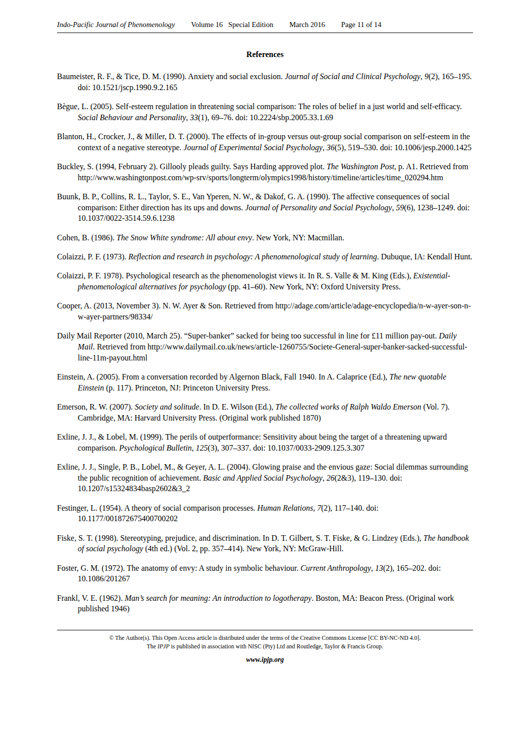Indo-Pacific Journal of Phenomenology Volume 16 Special Edition March 2016 Page 11 of 14
References
Baumeister, R. F., & Tice, D. M. (1990). Anxiety and social exclusion. Journal of Social and Clinical Psychology, 9(2), 165–195. doi: 10.1521/jscp.1990.9.2.165
Bègue, L. (2005). Self-esteem regulation in threatening social comparison: The roles of belief in a just world and self-efficacy. Social Behaviour and Personality, 33(1), 69–76. doi: 10.2224/sbp.2005.33.1.69
Blanton, H., Crocker, J., & Miller, D. T. (2000). The effects of in-group versus out-group social comparison on self-esteem in the context of a negative stereotype. Journal of Experimental Social Psychology, 36(5), 519–530. doi: 10.1006/jesp.2000.1425
Buckley, S. (1994, February 2). Gillooly pleads guilty. Says Harding approved plot. The Washington Post, p. A1. Retrieved from http://www.washingtonpost.com/wp-srv/sports/longterm/olympics1998/history/timeline/articles/time_020294.htm
Buunk, B. P., Collins, R. L., Taylor, S. E., Van Yperen, N. W., & Dakof, G. A. (1990). The affective consequences of social comparison: Either direction has its ups and downs. Journal of Personality and Social Psychology, 59(6), 1238–1249. doi: 10.1037/0022-3514.59.6.1238
Cohen, B. (1986). The Snow White syndrome: All about envy. New York, NY: Macmillan.
Colaizzi, P. F. (1973). Reflection and research in psychology: A phenomenological study of learning. Dubuque, IA: Kendall Hunt.
Colaizzi, P. F. 1978). Psychological research as the phenomenologist views it. In R. S. Valle & M. King (Eds.), Existential-phenomenological alternatives for psychology (pp. 41–60). New York, NY: Oxford University Press.
Cooper, A. (2013, November 3). N. W. Ayer & Son. Retrieved from http://adage.com/article/adage-encyclopedia/n-w-ayer-son-n-w-ayer-partners/98334/
Daily Mail Reporter (2010, March 25). “Super-banker” sacked for being too successful in line for £11 million pay-out. Daily Mail. Retrieved from http://www.dailymail.co.uk/news/article-1260755/Societe-General-super-banker-sacked-successful-line-11m-payout.html
Einstein, A. (2005). From a conversation recorded by Algernon Black, Fall 1940. In A. Calaprice (Ed.), The new quotable Einstein (p. 117). Princeton, NJ: Princeton University Press.
Emerson, R. W. (2007). Society and solitude. In D. E. Wilson (Ed.), The collected works of Ralph Waldo Emerson (Vol. 7). Cambridge, MA: Harvard University Press. (Original work published 1870)
Exline, J. J., & Lobel, M. (1999). The perils of outperformance: Sensitivity about being the target of a threatening upward comparison. Psychological Bulletin, 125(3), 307–337. doi: 10.1037/0033-2909.125.3.307
Exline, J. J., Single, P. B., Lobel, M., & Geyer, A. L. (2004). Glowing praise and the envious gaze: Social dilemmas surrounding the public recognition of achievement. Basic and Applied Social Psychology, 26(2&3), 119–130. doi: 10.1207/s15324834basp2602&3_2
Festinger, L. (1954). A theory of social comparison processes. Human Relations, 7(2), 117–140. doi: 10.1177/001872675400700202
Fiske, S. T. (1998). Stereotyping, prejudice, and discrimination. In D. T. Gilbert, S. T. Fiske, & G. Lindzey (Eds.), The handbook of social psychology (4th ed.) (Vol. 2, pp. 357–414). New York, NY: McGraw-Hill.
Foster, G. M. (1972). The anatomy of envy: A study in symbolic behaviour. Current Anthropology, 13(2), 165–202. doi: 10.1086/201267
Frankl, V. E. (1962). Man’s search for meaning: An introduction to logotherapy. Boston, MA: Beacon Press. (Original work published 1946)
© The Author(s). This Open Access article is distributed under the terms of the Creative Commons License [CC BY-NC-ND 4.0].
The IPJP is published in association with NISC (Pty) Ltd and Routledge, Taylor & Francis Group.
www.ipjp.org